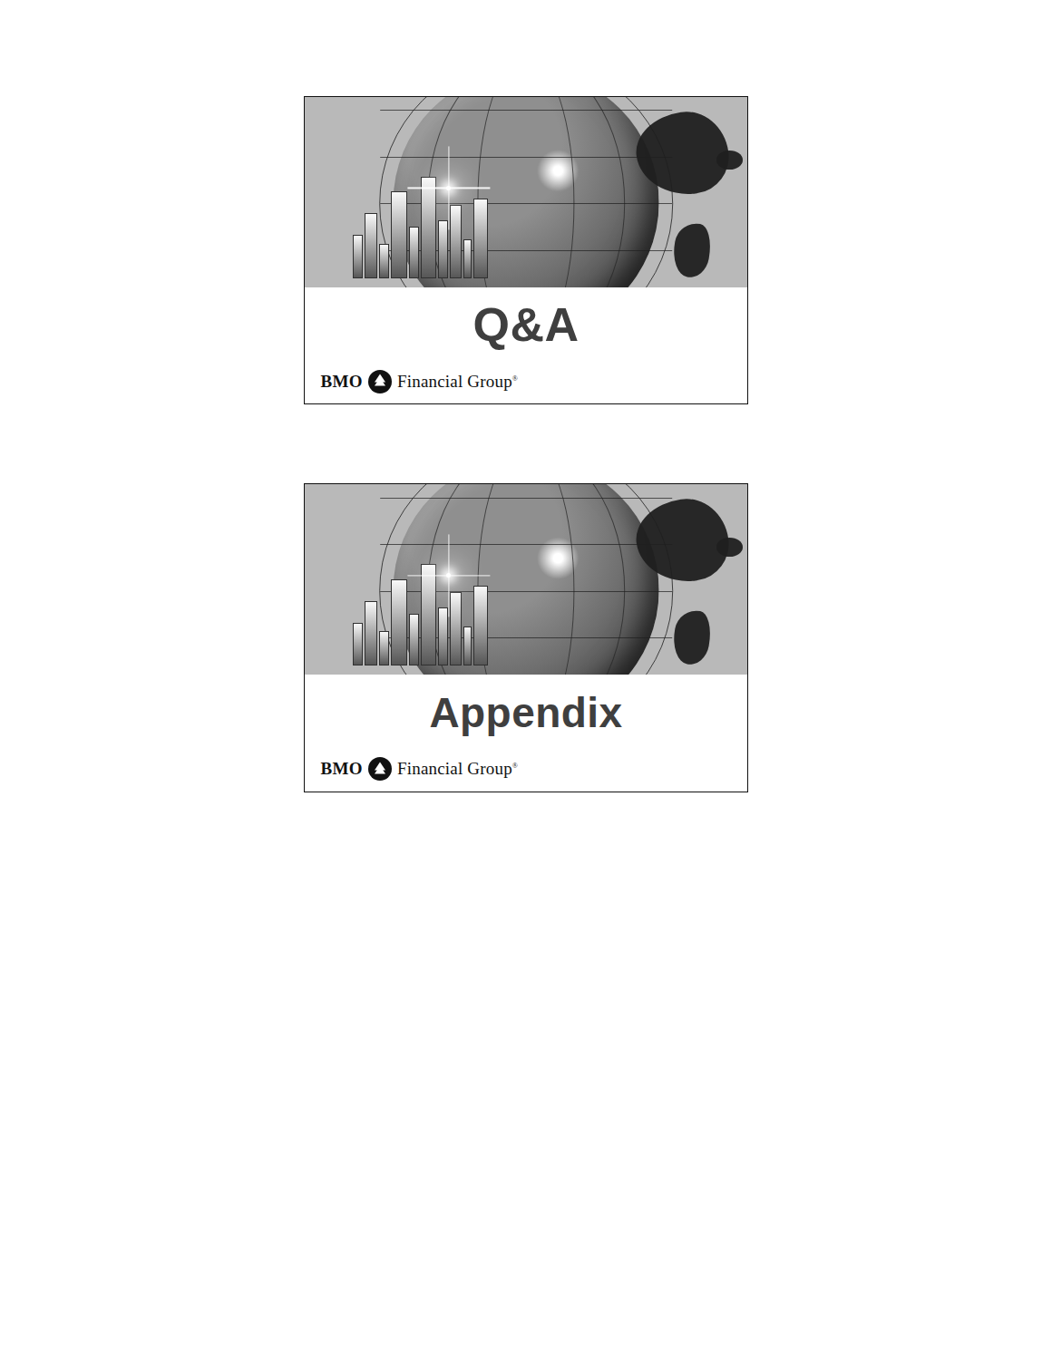Q&A
BMO Financial Group®
Appendix
BMO Financial Group®